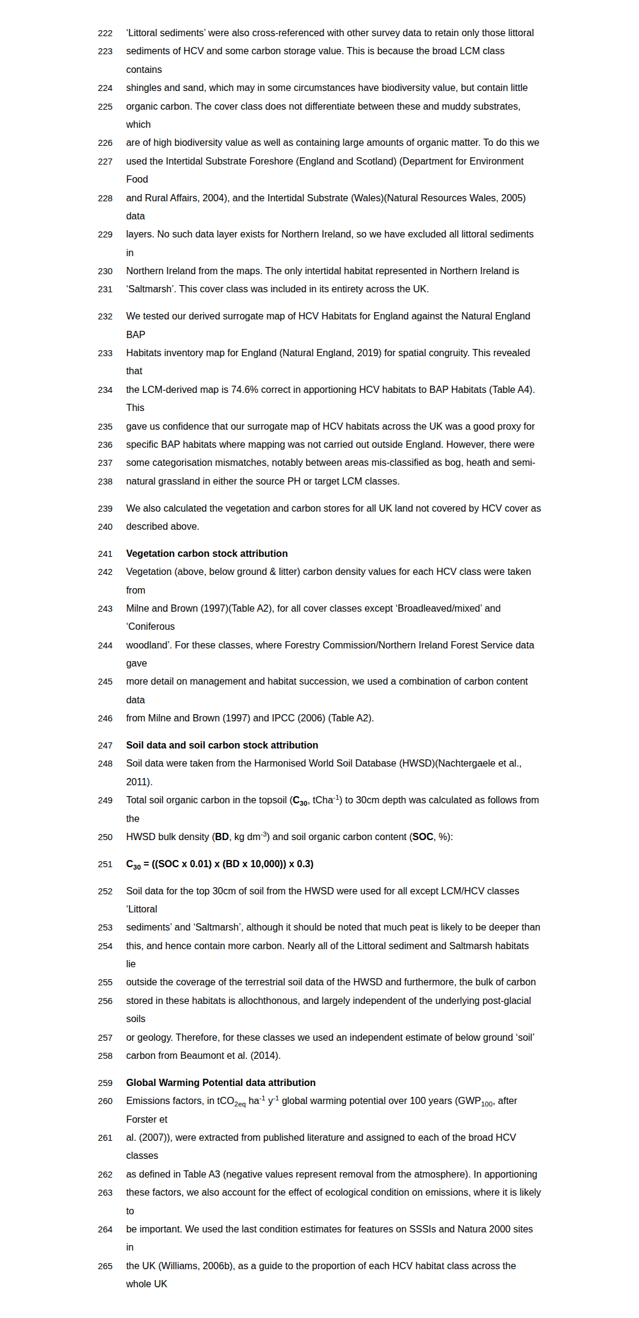222‘Littoral sediments’ were also cross-referenced with other survey data to retain only those littoral
223 sediments of HCV and some carbon storage value. This is because the broad LCM class contains
224 shingles and sand, which may in some circumstances have biodiversity value, but contain little
225 organic carbon. The cover class does not differentiate between these and muddy substrates, which
226 are of high biodiversity value as well as containing large amounts of organic matter. To do this we
227 used the Intertidal Substrate Foreshore (England and Scotland) (Department for Environment Food
228 and Rural Affairs, 2004), and the Intertidal Substrate (Wales)(Natural Resources Wales, 2005) data
229 layers. No such data layer exists for Northern Ireland, so we have excluded all littoral sediments in
230 Northern Ireland from the maps. The only intertidal habitat represented in Northern Ireland is
231‘Saltmarsh’. This cover class was included in its entirety across the UK.
232 We tested our derived surrogate map of HCV Habitats for England against the Natural England BAP
233 Habitats inventory map for England (Natural England, 2019) for spatial congruity. This revealed that
234 the LCM-derived map is 74.6% correct in apportioning HCV habitats to BAP Habitats (Table A4). This
235 gave us confidence that our surrogate map of HCV habitats across the UK was a good proxy for
236 specific BAP habitats where mapping was not carried out outside England. However, there were
237 some categorisation mismatches, notably between areas mis-classified as bog, heath and semi-
238 natural grassland in either the source PH or target LCM classes.
239 We also calculated the vegetation and carbon stores for all UK land not covered by HCV cover as
240 described above.
241
Vegetation carbon stock attribution
242 Vegetation (above, below ground & litter) carbon density values for each HCV class were taken from
243 Milne and Brown (1997)(Table A2), for all cover classes except ‘Broadleaved/mixed’ and ‘Coniferous
244 woodland’. For these classes, where Forestry Commission/Northern Ireland Forest Service data gave
245 more detail on management and habitat succession, we used a combination of carbon content data
246 from Milne and Brown (1997) and IPCC (2006) (Table A2).
247
Soil data and soil carbon stock attribution
248 Soil data were taken from the Harmonised World Soil Database (HWSD)(Nachtergaele et al., 2011).
249 Total soil organic carbon in the topsoil (C30, tCha-1) to 30cm depth was calculated as follows from the
250 HWSD bulk density (BD, kg dm-3) and soil organic carbon content (SOC, %):
251 C30 = ((SOC x 0.01) x (BD x 10,000)) x 0.3)
252 Soil data for the top 30cm of soil from the HWSD were used for all except LCM/HCV classes ‘Littoral
253 sediments’ and ‘Saltmarsh’, although it should be noted that much peat is likely to be deeper than
254 this, and hence contain more carbon. Nearly all of the Littoral sediment and Saltmarsh habitats lie
255 outside the coverage of the terrestrial soil data of the HWSD and furthermore, the bulk of carbon
256 stored in these habitats is allochthonous, and largely independent of the underlying post-glacial soils
257 or geology. Therefore, for these classes we used an independent estimate of below ground ‘soil’
258 carbon from Beaumont et al. (2014).
259
Global Warming Potential data attribution
260 Emissions factors, in tCO2eq ha-1 y-1 global warming potential over 100 years (GWP100, after Forster et
261 al. (2007)), were extracted from published literature and assigned to each of the broad HCV classes
262 as defined in Table A3 (negative values represent removal from the atmosphere). In apportioning
263 these factors, we also account for the effect of ecological condition on emissions, where it is likely to
264 be important. We used the last condition estimates for features on SSSIs and Natura 2000 sites in
265 the UK (Williams, 2006b), as a guide to the proportion of each HCV habitat class across the whole UK